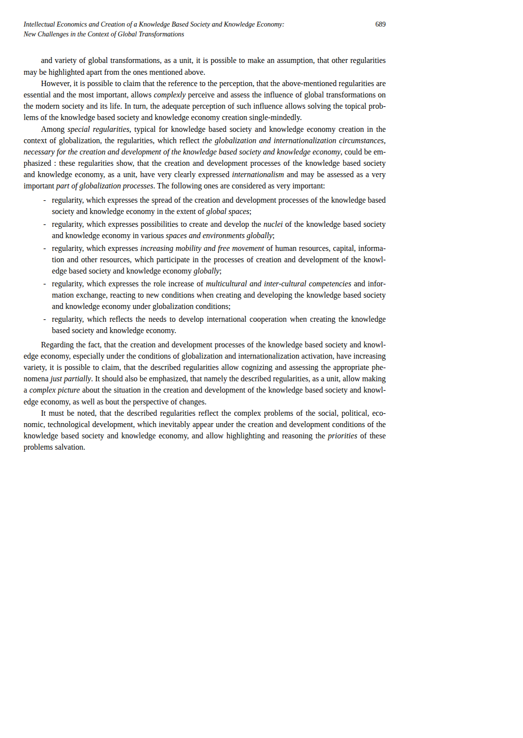Intellectual Economics and Creation of a Knowledge Based Society and Knowledge Economy:
New Challenges in the Context of Global Transformations
689
and variety of global transformations, as a unit, it is possible to make an assumption, that other regularities may be highlighted apart from the ones mentioned above.
However, it is possible to claim that the reference to the perception, that the above-mentioned regularities are essential and the most important, allows complexly perceive and assess the influence of global transformations on the modern society and its life. In turn, the adequate perception of such influence allows solving the topical problems of the knowledge based society and knowledge economy creation single-mindedly.
Among special regularities, typical for knowledge based society and knowledge economy creation in the context of globalization, the regularities, which reflect the globalization and internationalization circumstances, necessary for the creation and development of the knowledge based society and knowledge economy, could be emphasized : these regularities show, that the creation and development processes of the knowledge based society and knowledge economy, as a unit, have very clearly expressed internationalism and may be assessed as a very important part of globalization processes. The following ones are considered as very important:
regularity, which expresses the spread of the creation and development processes of the knowledge based society and knowledge economy in the extent of global spaces;
regularity, which expresses possibilities to create and develop the nuclei of the knowledge based society and knowledge economy in various spaces and environments globally;
regularity, which expresses increasing mobility and free movement of human resources, capital, information and other resources, which participate in the processes of creation and development of the knowledge based society and knowledge economy globally;
regularity, which expresses the role increase of multicultural and inter-cultural competencies and information exchange, reacting to new conditions when creating and developing the knowledge based society and knowledge economy under globalization conditions;
regularity, which reflects the needs to develop international cooperation when creating the knowledge based society and knowledge economy.
Regarding the fact, that the creation and development processes of the knowledge based society and knowledge economy, especially under the conditions of globalization and internationalization activation, have increasing variety, it is possible to claim, that the described regularities allow cognizing and assessing the appropriate phenomena just partially. It should also be emphasized, that namely the described regularities, as a unit, allow making a complex picture about the situation in the creation and development of the knowledge based society and knowledge economy, as well as bout the perspective of changes.
It must be noted, that the described regularities reflect the complex problems of the social, political, economic, technological development, which inevitably appear under the creation and development conditions of the knowledge based society and knowledge economy, and allow highlighting and reasoning the priorities of these problems salvation.